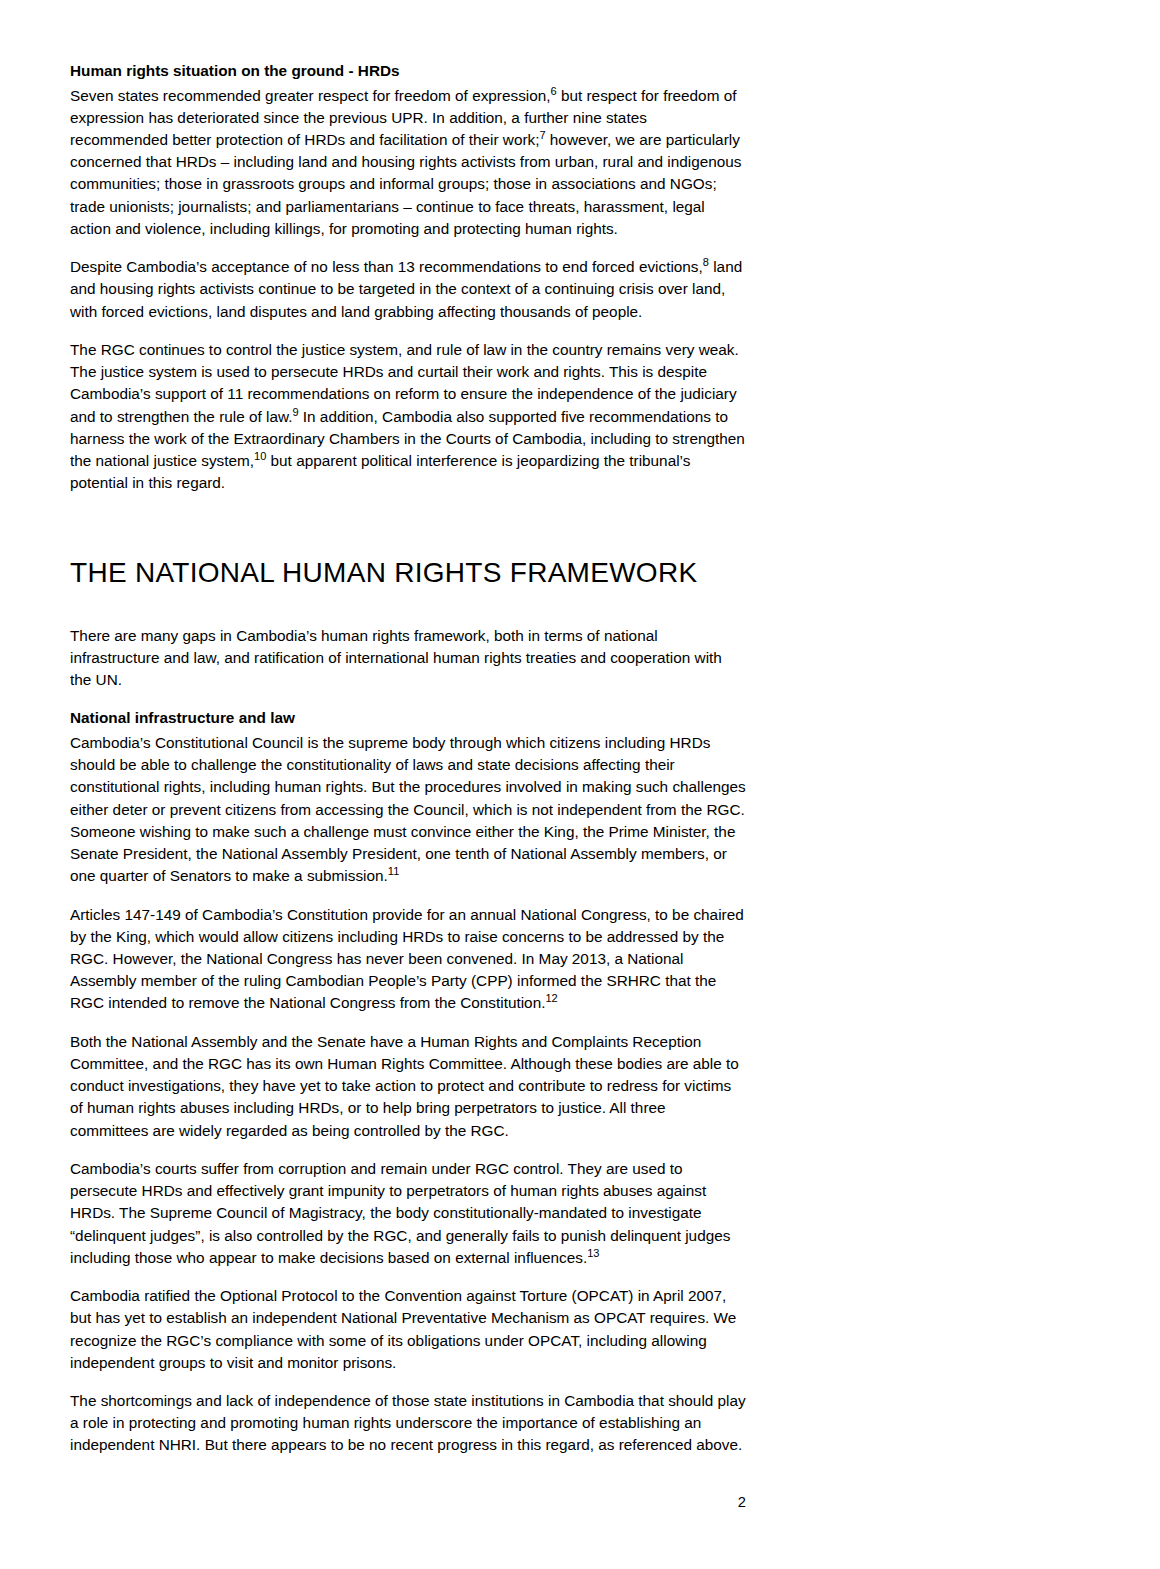Human rights situation on the ground - HRDs
Seven states recommended greater respect for freedom of expression,6 but respect for freedom of expression has deteriorated since the previous UPR. In addition, a further nine states recommended better protection of HRDs and facilitation of their work;7 however, we are particularly concerned that HRDs – including land and housing rights activists from urban, rural and indigenous communities; those in grassroots groups and informal groups; those in associations and NGOs; trade unionists; journalists; and parliamentarians – continue to face threats, harassment, legal action and violence, including killings, for promoting and protecting human rights.
Despite Cambodia’s acceptance of no less than 13 recommendations to end forced evictions,8 land and housing rights activists continue to be targeted in the context of a continuing crisis over land, with forced evictions, land disputes and land grabbing affecting thousands of people.
The RGC continues to control the justice system, and rule of law in the country remains very weak. The justice system is used to persecute HRDs and curtail their work and rights. This is despite Cambodia’s support of 11 recommendations on reform to ensure the independence of the judiciary and to strengthen the rule of law.9 In addition, Cambodia also supported five recommendations to harness the work of the Extraordinary Chambers in the Courts of Cambodia, including to strengthen the national justice system,10 but apparent political interference is jeopardizing the tribunal’s potential in this regard.
THE NATIONAL HUMAN RIGHTS FRAMEWORK
There are many gaps in Cambodia’s human rights framework, both in terms of national infrastructure and law, and ratification of international human rights treaties and cooperation with the UN.
National infrastructure and law
Cambodia’s Constitutional Council is the supreme body through which citizens including HRDs should be able to challenge the constitutionality of laws and state decisions affecting their constitutional rights, including human rights. But the procedures involved in making such challenges either deter or prevent citizens from accessing the Council, which is not independent from the RGC. Someone wishing to make such a challenge must convince either the King, the Prime Minister, the Senate President, the National Assembly President, one tenth of National Assembly members, or one quarter of Senators to make a submission.11
Articles 147-149 of Cambodia’s Constitution provide for an annual National Congress, to be chaired by the King, which would allow citizens including HRDs to raise concerns to be addressed by the RGC. However, the National Congress has never been convened. In May 2013, a National Assembly member of the ruling Cambodian People’s Party (CPP) informed the SRHRC that the RGC intended to remove the National Congress from the Constitution.12
Both the National Assembly and the Senate have a Human Rights and Complaints Reception Committee, and the RGC has its own Human Rights Committee. Although these bodies are able to conduct investigations, they have yet to take action to protect and contribute to redress for victims of human rights abuses including HRDs, or to help bring perpetrators to justice. All three committees are widely regarded as being controlled by the RGC.
Cambodia’s courts suffer from corruption and remain under RGC control. They are used to persecute HRDs and effectively grant impunity to perpetrators of human rights abuses against HRDs. The Supreme Council of Magistracy, the body constitutionally-mandated to investigate “delinquent judges”, is also controlled by the RGC, and generally fails to punish delinquent judges including those who appear to make decisions based on external influences.13
Cambodia ratified the Optional Protocol to the Convention against Torture (OPCAT) in April 2007, but has yet to establish an independent National Preventative Mechanism as OPCAT requires. We recognize the RGC’s compliance with some of its obligations under OPCAT, including allowing independent groups to visit and monitor prisons.
The shortcomings and lack of independence of those state institutions in Cambodia that should play a role in protecting and promoting human rights underscore the importance of establishing an independent NHRI. But there appears to be no recent progress in this regard, as referenced above.
2